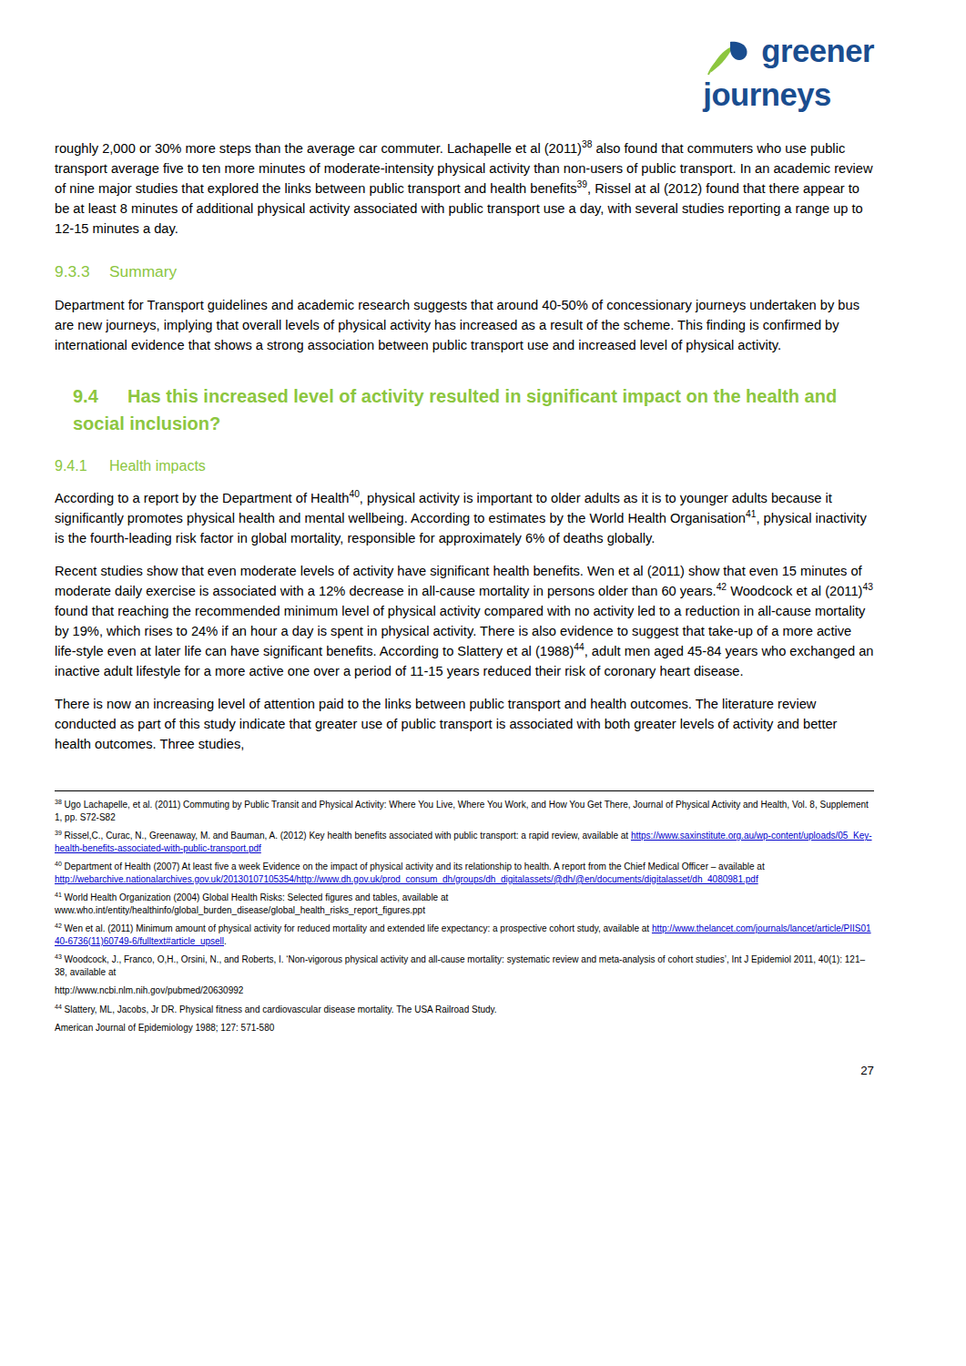greener
journeys
roughly 2,000 or 30% more steps than the average car commuter. Lachapelle et al (2011)38 also found that commuters who use public transport average five to ten more minutes of moderate-intensity physical activity than non-users of public transport. In an academic review of nine major studies that explored the links between public transport and health benefits39, Rissel at al (2012) found that there appear to be at least 8 minutes of additional physical activity associated with public transport use a day, with several studies reporting a range up to 12-15 minutes a day.
9.3.3 Summary
Department for Transport guidelines and academic research suggests that around 40-50% of concessionary journeys undertaken by bus are new journeys, implying that overall levels of physical activity has increased as a result of the scheme. This finding is confirmed by international evidence that shows a strong association between public transport use and increased level of physical activity.
9.4 Has this increased level of activity resulted in significant impact on the health and social inclusion?
9.4.1 Health impacts
According to a report by the Department of Health40, physical activity is important to older adults as it is to younger adults because it significantly promotes physical health and mental wellbeing. According to estimates by the World Health Organisation41, physical inactivity is the fourth-leading risk factor in global mortality, responsible for approximately 6% of deaths globally.
Recent studies show that even moderate levels of activity have significant health benefits. Wen et al (2011) show that even 15 minutes of moderate daily exercise is associated with a 12% decrease in all-cause mortality in persons older than 60 years.42 Woodcock et al (2011)43 found that reaching the recommended minimum level of physical activity compared with no activity led to a reduction in all-cause mortality by 19%, which rises to 24% if an hour a day is spent in physical activity. There is also evidence to suggest that take-up of a more active life-style even at later life can have significant benefits. According to Slattery et al (1988)44, adult men aged 45-84 years who exchanged an inactive adult lifestyle for a more active one over a period of 11-15 years reduced their risk of coronary heart disease.
There is now an increasing level of attention paid to the links between public transport and health outcomes. The literature review conducted as part of this study indicate that greater use of public transport is associated with both greater levels of activity and better health outcomes. Three studies,
38 Ugo Lachapelle, et al. (2011) Commuting by Public Transit and Physical Activity: Where You Live, Where You Work, and How You Get There, Journal of Physical Activity and Health, Vol. 8, Supplement 1, pp. S72-S82
39 Rissel,C., Curac, N., Greenaway, M. and Bauman, A. (2012) Key health benefits associated with public transport: a rapid review, available at https://www.saxinstitute.org.au/wp-content/uploads/05_Key-health-benefits-associated-with-public-transport.pdf
40 Department of Health (2007) At least five a week Evidence on the impact of physical activity and its relationship to health. A report from the Chief Medical Officer – available at
http://webarchive.nationalarchives.gov.uk/20130107105354/http://www.dh.gov.uk/prod_consum_dh/groups/dh_digitalassets/@dh/@en/documents/digitalasset/dh_4080981.pdf
41 World Health Organization (2004) Global Health Risks: Selected figures and tables, available at
www.who.int/entity/healthinfo/global_burden_disease/global_health_risks_report_figures.ppt
42 Wen et al. (2011) Minimum amount of physical activity for reduced mortality and extended life expectancy: a prospective cohort study, available at http://www.thelancet.com/journals/lancet/article/PIIS0140-6736(11)60749-6/fulltext#article_upsell.
43 Woodcock, J., Franco, O,H., Orsini, N., and Roberts, I. ‘Non-vigorous physical activity and all-cause mortality: systematic review and meta-analysis of cohort studies’, Int J Epidemiol 2011, 40(1): 121–38, available at
http://www.ncbi.nlm.nih.gov/pubmed/20630992
44 Slattery, ML, Jacobs, Jr DR. Physical fitness and cardiovascular disease mortality. The USA Railroad Study.
American Journal of Epidemiology 1988; 127: 571-580
27